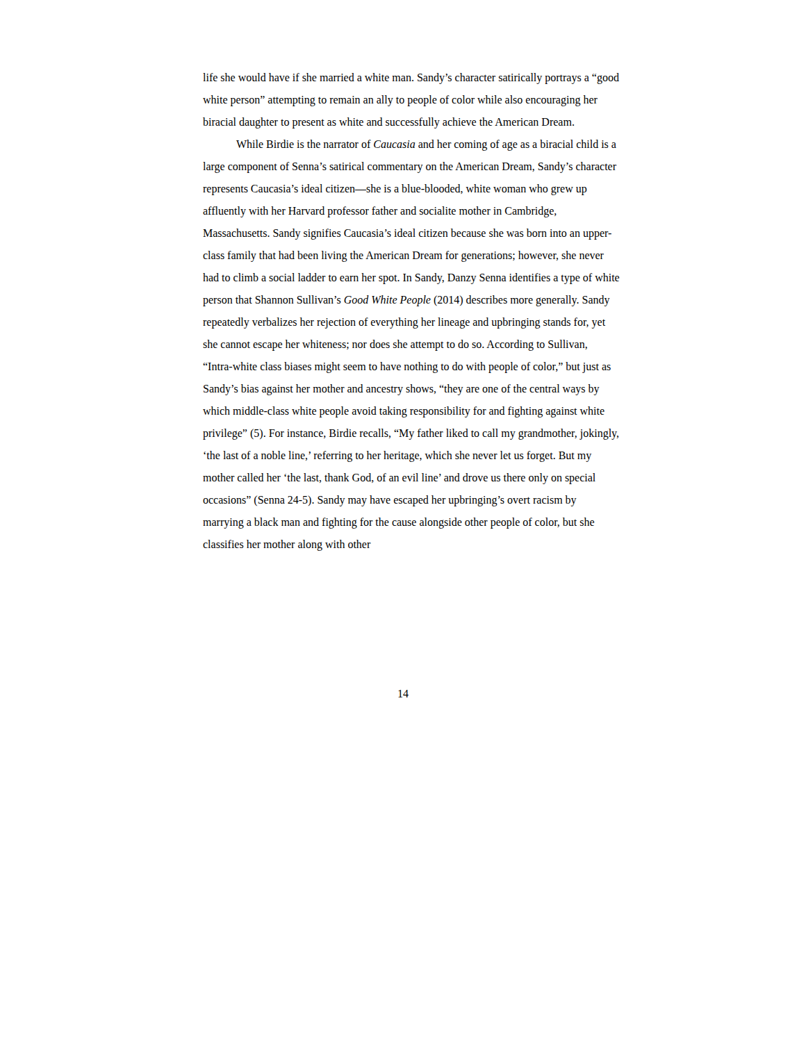life she would have if she married a white man. Sandy’s character satirically portrays a “good white person” attempting to remain an ally to people of color while also encouraging her biracial daughter to present as white and successfully achieve the American Dream.
While Birdie is the narrator of Caucasia and her coming of age as a biracial child is a large component of Senna’s satirical commentary on the American Dream, Sandy’s character represents Caucasia’s ideal citizen—she is a blue-blooded, white woman who grew up affluently with her Harvard professor father and socialite mother in Cambridge, Massachusetts. Sandy signifies Caucasia’s ideal citizen because she was born into an upper-class family that had been living the American Dream for generations; however, she never had to climb a social ladder to earn her spot. In Sandy, Danzy Senna identifies a type of white person that Shannon Sullivan’s Good White People (2014) describes more generally. Sandy repeatedly verbalizes her rejection of everything her lineage and upbringing stands for, yet she cannot escape her whiteness; nor does she attempt to do so. According to Sullivan, “Intra-white class biases might seem to have nothing to do with people of color,” but just as Sandy’s bias against her mother and ancestry shows, “they are one of the central ways by which middle-class white people avoid taking responsibility for and fighting against white privilege” (5). For instance, Birdie recalls, “My father liked to call my grandmother, jokingly, ‘the last of a noble line,’ referring to her heritage, which she never let us forget. But my mother called her ‘the last, thank God, of an evil line’ and drove us there only on special occasions” (Senna 24-5). Sandy may have escaped her upbringing’s overt racism by marrying a black man and fighting for the cause alongside other people of color, but she classifies her mother along with other
14